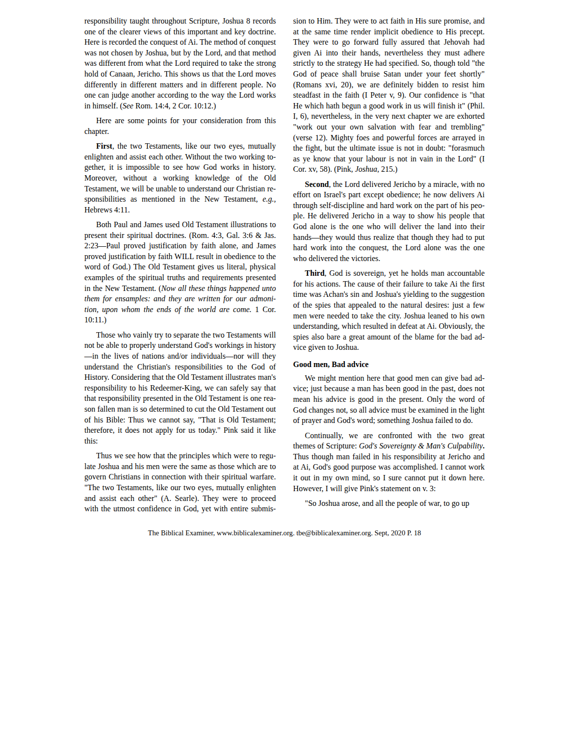responsibility taught throughout Scripture, Joshua 8 records one of the clearer views of this important and key doctrine. Here is recorded the conquest of Ai. The method of conquest was not chosen by Joshua, but by the Lord, and that method was different from what the Lord required to take the strong hold of Canaan, Jericho. This shows us that the Lord moves differently in different matters and in different people. No one can judge another according to the way the Lord works in himself. (See Rom. 14:4, 2 Cor. 10:12.)
Here are some points for your consideration from this chapter.
First, the two Testaments, like our two eyes, mutually enlighten and assist each other. Without the two working together, it is impossible to see how God works in history. Moreover, without a working knowledge of the Old Testament, we will be unable to understand our Christian responsibilities as mentioned in the New Testament, e.g., Hebrews 4:11.
Both Paul and James used Old Testament illustrations to present their spiritual doctrines. (Rom. 4:3, Gal. 3:6 & Jas. 2:23—Paul proved justification by faith alone, and James proved justification by faith WILL result in obedience to the word of God.) The Old Testament gives us literal, physical examples of the spiritual truths and requirements presented in the New Testament. (Now all these things happened unto them for ensamples: and they are written for our admonition, upon whom the ends of the world are come. 1 Cor. 10:11.)
Those who vainly try to separate the two Testaments will not be able to properly understand God's workings in history—in the lives of nations and/or individuals—nor will they understand the Christian's responsibilities to the God of History. Considering that the Old Testament illustrates man's responsibility to his Redeemer-King, we can safely say that that responsibility presented in the Old Testament is one reason fallen man is so determined to cut the Old Testament out of his Bible: Thus we cannot say, "That is Old Testament; therefore, it does not apply for us today." Pink said it like this:
Thus we see how that the principles which were to regulate Joshua and his men were the same as those which are to govern Christians in connection with their spiritual warfare. "The two Testaments, like our two eyes, mutually enlighten and assist each other" (A. Searle). They were to proceed with the utmost confidence in God, yet with entire submission to Him. They were to act faith in His sure promise, and at the same time render implicit obedience to His precept. They were to go forward fully assured that Jehovah had given Ai into their hands, nevertheless they must adhere strictly to the strategy He had specified. So, though told "the God of peace shall bruise Satan under your feet shortly" (Romans xvi, 20), we are definitely bidden to resist him steadfast in the faith (I Peter v, 9). Our confidence is "that He which hath begun a good work in us will finish it" (Phil. I, 6), nevertheless, in the very next chapter we are exhorted "work out your own salvation with fear and trembling" (verse 12). Mighty foes and powerful forces are arrayed in the fight, but the ultimate issue is not in doubt: "forasmuch as ye know that your labour is not in vain in the Lord" (I Cor. xv, 58). (Pink, Joshua, 215.)
Second, the Lord delivered Jericho by a miracle, with no effort on Israel's part except obedience; he now delivers Ai through self-discipline and hard work on the part of his people. He delivered Jericho in a way to show his people that God alone is the one who will deliver the land into their hands—they would thus realize that though they had to put hard work into the conquest, the Lord alone was the one who delivered the victories.
Third, God is sovereign, yet he holds man accountable for his actions. The cause of their failure to take Ai the first time was Achan's sin and Joshua's yielding to the suggestion of the spies that appealed to the natural desires: just a few men were needed to take the city. Joshua leaned to his own understanding, which resulted in defeat at Ai. Obviously, the spies also bare a great amount of the blame for the bad advice given to Joshua.
Good men, Bad advice
We might mention here that good men can give bad advice; just because a man has been good in the past, does not mean his advice is good in the present. Only the word of God changes not, so all advice must be examined in the light of prayer and God's word; something Joshua failed to do.
Continually, we are confronted with the two great themes of Scripture: God's Sovereignty & Man's Culpability. Thus though man failed in his responsibility at Jericho and at Ai, God's good purpose was accomplished. I cannot work it out in my own mind, so I sure cannot put it down here. However, I will give Pink's statement on v. 3:
"So Joshua arose, and all the people of war, to go up
The Biblical Examiner, www.biblicalexaminer.org. tbe@biblicalexaminer.org. Sept, 2020 P. 18